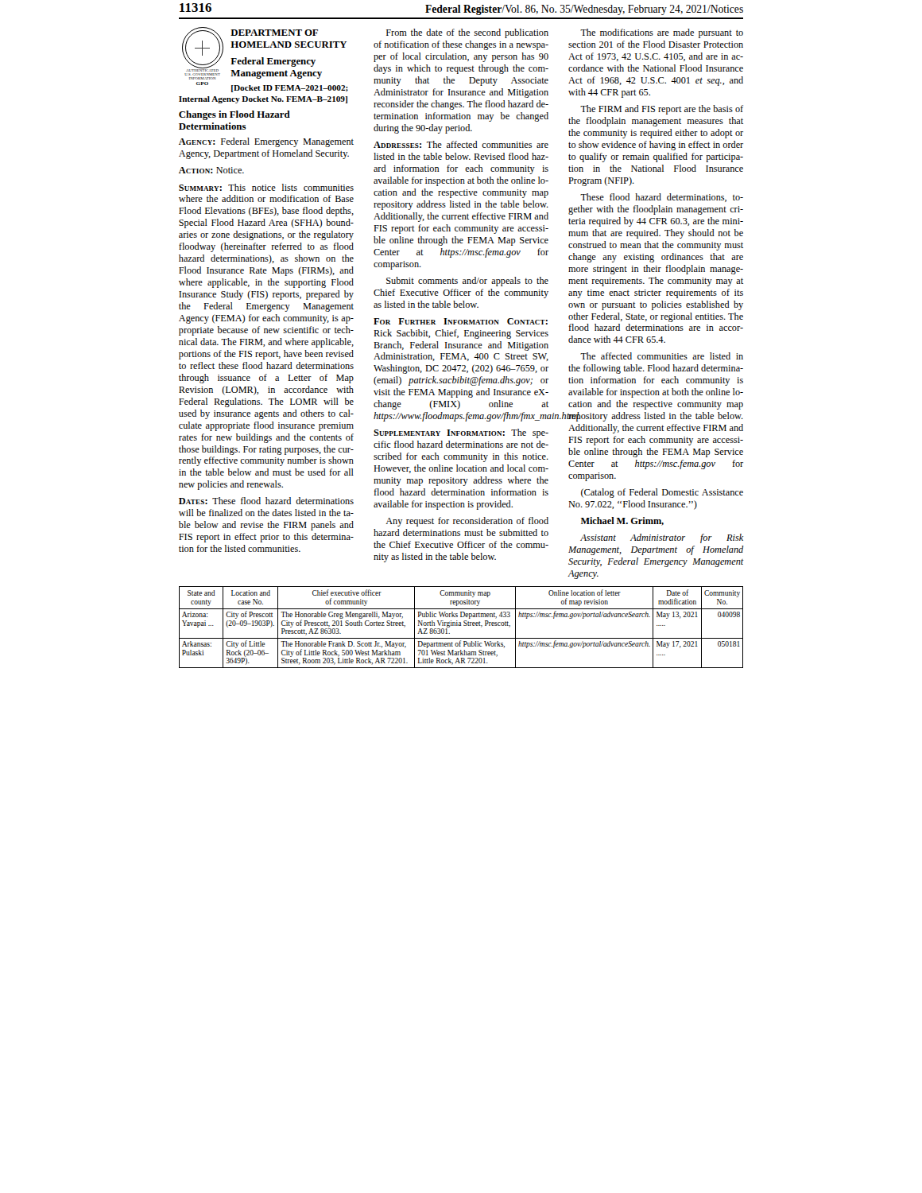11316
Federal Register/Vol. 86, No. 35/Wednesday, February 24, 2021/Notices
Authenticated
U.S. Government
Information
GPO
DEPARTMENT OF HOMELAND SECURITY
Federal Emergency Management Agency
[Docket ID FEMA–2021–0002; Internal Agency Docket No. FEMA–B–2109]
Changes in Flood Hazard Determinations
Agency: Federal Emergency Management Agency, Department of Homeland Security.
Action: Notice.
Summary: This notice lists communities where the addition or modification of Base Flood Elevations (BFEs), base flood depths, Special Flood Hazard Area (SFHA) boundaries or zone designations, or the regulatory floodway (hereinafter referred to as flood hazard determinations), as shown on the Flood Insurance Rate Maps (FIRMs), and where applicable, in the supporting Flood Insurance Study (FIS) reports, prepared by the Federal Emergency Management Agency (FEMA) for each community, is appropriate because of new scientific or technical data. The FIRM, and where applicable, portions of the FIS report, have been revised to reflect these flood hazard determinations through issuance of a Letter of Map Revision (LOMR), in accordance with Federal Regulations. The LOMR will be used by insurance agents and others to calculate appropriate flood insurance premium rates for new buildings and the contents of those buildings. For rating purposes, the currently effective community number is shown in the table below and must be used for all new policies and renewals.
Dates: These flood hazard determinations will be finalized on the dates listed in the table below and revise the FIRM panels and FIS report in effect prior to this determination for the listed communities.
From the date of the second publication of notification of these changes in a newspaper of local circulation, any person has 90 days in which to request through the community that the Deputy Associate Administrator for Insurance and Mitigation reconsider the changes. The flood hazard determination information may be changed during the 90-day period.
Addresses: The affected communities are listed in the table below. Revised flood hazard information for each community is available for inspection at both the online location and the respective community map repository address listed in the table below. Additionally, the current effective FIRM and FIS report for each community are accessible online through the FEMA Map Service Center at https://msc.fema.gov for comparison.
Submit comments and/or appeals to the Chief Executive Officer of the community as listed in the table below.
For Further Information Contact: Rick Sacbibit, Chief, Engineering Services Branch, Federal Insurance and Mitigation Administration, FEMA, 400 C Street SW, Washington, DC 20472, (202) 646–7659, or (email) patrick.sacbibit@fema.dhs.gov; or visit the FEMA Mapping and Insurance eXchange (FMIX) online at https://www.floodmaps.fema.gov/fhm/fmx_main.html.
Supplementary Information: The specific flood hazard determinations are not described for each community in this notice. However, the online location and local community map repository address where the flood hazard determination information is available for inspection is provided.
Any request for reconsideration of flood hazard determinations must be submitted to the Chief Executive Officer of the community as listed in the table below.
The modifications are made pursuant to section 201 of the Flood Disaster Protection Act of 1973, 42 U.S.C. 4105, and are in accordance with the National Flood Insurance Act of 1968, 42 U.S.C. 4001 et seq., and with 44 CFR part 65.
The FIRM and FIS report are the basis of the floodplain management measures that the community is required either to adopt or to show evidence of having in effect in order to qualify or remain qualified for participation in the National Flood Insurance Program (NFIP).
These flood hazard determinations, together with the floodplain management criteria required by 44 CFR 60.3, are the minimum that are required. They should not be construed to mean that the community must change any existing ordinances that are more stringent in their floodplain management requirements. The community may at any time enact stricter requirements of its own or pursuant to policies established by other Federal, State, or regional entities. The flood hazard determinations are in accordance with 44 CFR 65.4.
The affected communities are listed in the following table. Flood hazard determination information for each community is available for inspection at both the online location and the respective community map repository address listed in the table below. Additionally, the current effective FIRM and FIS report for each community are accessible online through the FEMA Map Service Center at https://msc.fema.gov for comparison.
(Catalog of Federal Domestic Assistance No. 97.022, ‘‘Flood Insurance.’’)
Michael M. Grimm,
Assistant Administrator for Risk Management, Department of Homeland Security, Federal Emergency Management Agency.
| State and county | Location and case No. | Chief executive officer of community | Community map repository | Online location of letter of map revision | Date of modification | Community No. |
| --- | --- | --- | --- | --- | --- | --- |
| Arizona: Yavapai | City of Prescott (20–09–1903P). | The Honorable Greg Mengarelli, Mayor, City of Prescott, 201 South Cortez Street, Prescott, AZ 86303. | Public Works Department, 433 North Virginia Street, Prescott, AZ 86301. | https://msc.fema.gov/portal/advanceSearch. | May 13, 2021 | 040098 |
| Arkansas: Pulaski | City of Little Rock (20–06–3649P). | The Honorable Frank D. Scott Jr., Mayor, City of Little Rock, 500 West Markham Street, Room 203, Little Rock, AR 72201. | Department of Public Works, 701 West Markham Street, Little Rock, AR 72201. | https://msc.fema.gov/portal/advanceSearch. | May 17, 2021 | 050181 |